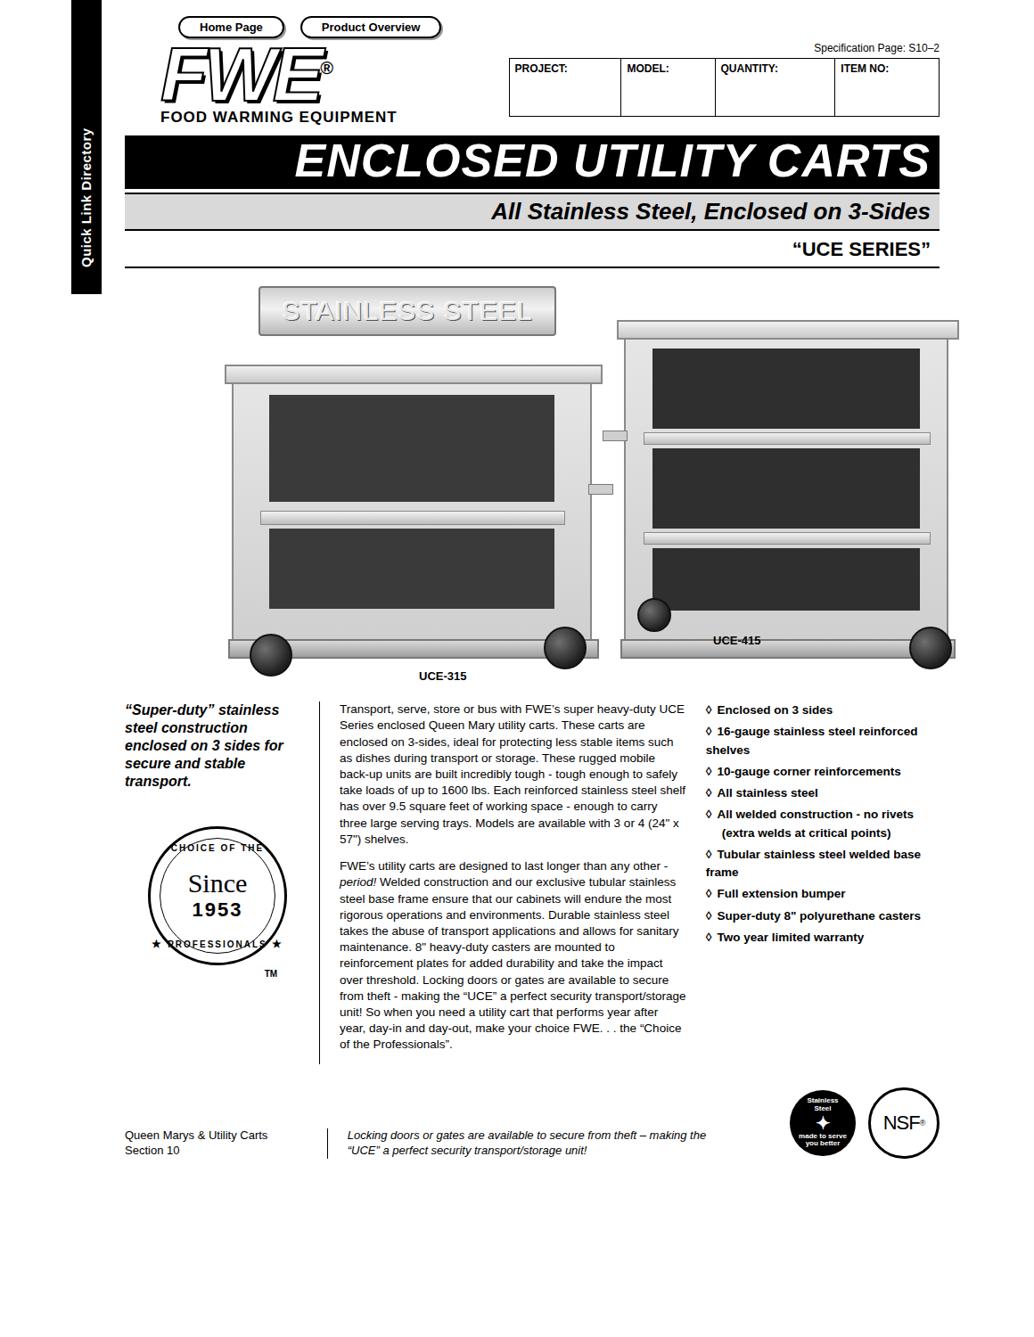Quick Link Directory
Home Page
Product Overview
FWE®
FOOD WARMING EQUIPMENT
Specification Page: S10–2
| PROJECT: | MODEL: | QUANTITY: | ITEM NO: |
ENCLOSED UTILITY CARTS
All Stainless Steel, Enclosed on 3-Sides
“UCE SERIES”
STAINLESS STEEL
UCE-315
UCE-415
“Super-duty” stainless steel construction enclosed on 3 sides for secure and stable transport.
CHOICE OF THE
Since
1953
★ PROFESSIONALS ★
TM
Transport, serve, store or bus with FWE’s super heavy-duty UCE Series enclosed Queen Mary utility carts. These carts are enclosed on 3-sides, ideal for protecting less stable items such as dishes during transport or storage. These rugged mobile back-up units are built incredibly tough - tough enough to safely take loads of up to 1600 lbs. Each reinforced stainless steel shelf has over 9.5 square feet of working space - enough to carry three large serving trays. Models are available with 3 or 4 (24" x 57") shelves.
FWE’s utility carts are designed to last longer than any other - period! Welded construction and our exclusive tubular stainless steel base frame ensure that our cabinets will endure the most rigorous operations and environments. Durable stainless steel takes the abuse of transport applications and allows for sanitary maintenance. 8" heavy-duty casters are mounted to reinforcement plates for added durability and take the impact over threshold. Locking doors or gates are available to secure from theft - making the “UCE” a perfect security transport/storage unit! So when you need a utility cart that performs year after year, day-in and day-out, make your choice FWE. . . the “Choice of the Professionals”.
Enclosed on 3 sides
16-gauge stainless steel reinforced shelves
10-gauge corner reinforcements
All stainless steel
All welded construction - no rivets(extra welds at critical points)
Tubular stainless steel welded base frame
Full extension bumper
Super-duty 8" polyurethane casters
Two year limited warranty
Queen Marys & Utility Carts
Section 10
Locking doors or gates are available to secure from theft – making the “UCE” a perfect security transport/storage unit!
Stainless
Steel
✦
made to serve you better
NSF®